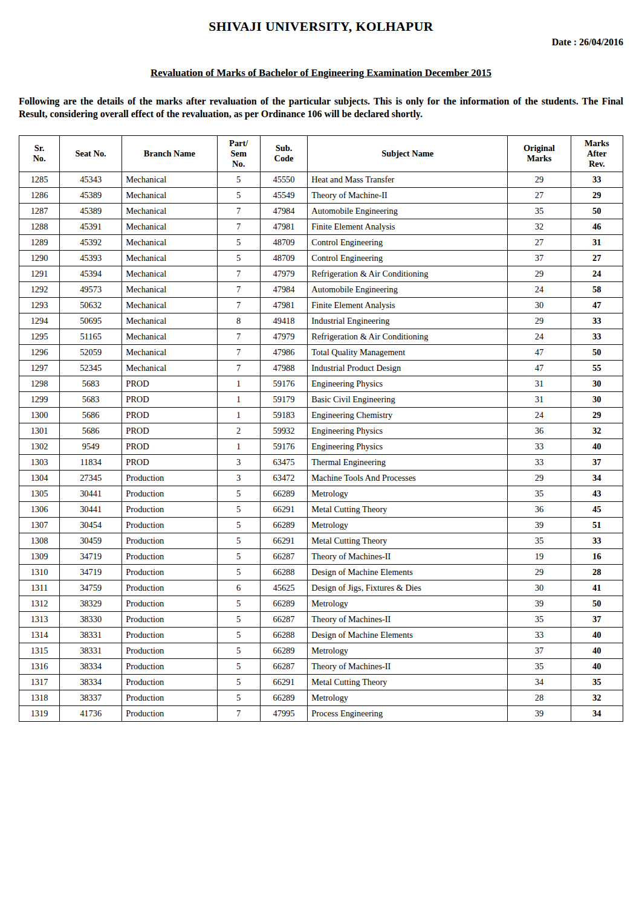SHIVAJI UNIVERSITY, KOLHAPUR
Date : 26/04/2016
Revaluation of Marks of Bachelor of Engineering Examination December 2015
Following are the details of the marks after revaluation of the particular subjects. This is only for the information of the students. The Final Result, considering overall effect of the revaluation, as per Ordinance 106 will be declared shortly.
| Sr. No. | Seat No. | Branch Name | Part/ Sem No. | Sub. Code | Subject Name | Original Marks | Marks After Rev. |
| --- | --- | --- | --- | --- | --- | --- | --- |
| 1285 | 45343 | Mechanical | 5 | 45550 | Heat and Mass Transfer | 29 | 33 |
| 1286 | 45389 | Mechanical | 5 | 45549 | Theory of Machine-II | 27 | 29 |
| 1287 | 45389 | Mechanical | 7 | 47984 | Automobile Engineering | 35 | 50 |
| 1288 | 45391 | Mechanical | 7 | 47981 | Finite Element Analysis | 32 | 46 |
| 1289 | 45392 | Mechanical | 5 | 48709 | Control Engineering | 27 | 31 |
| 1290 | 45393 | Mechanical | 5 | 48709 | Control Engineering | 37 | 27 |
| 1291 | 45394 | Mechanical | 7 | 47979 | Refrigeration & Air Conditioning | 29 | 24 |
| 1292 | 49573 | Mechanical | 7 | 47984 | Automobile Engineering | 24 | 58 |
| 1293 | 50632 | Mechanical | 7 | 47981 | Finite Element Analysis | 30 | 47 |
| 1294 | 50695 | Mechanical | 8 | 49418 | Industrial Engineering | 29 | 33 |
| 1295 | 51165 | Mechanical | 7 | 47979 | Refrigeration & Air Conditioning | 24 | 33 |
| 1296 | 52059 | Mechanical | 7 | 47986 | Total Quality Management | 47 | 50 |
| 1297 | 52345 | Mechanical | 7 | 47988 | Industrial Product Design | 47 | 55 |
| 1298 | 5683 | PROD | 1 | 59176 | Engineering Physics | 31 | 30 |
| 1299 | 5683 | PROD | 1 | 59179 | Basic Civil Engineering | 31 | 30 |
| 1300 | 5686 | PROD | 1 | 59183 | Engineering Chemistry | 24 | 29 |
| 1301 | 5686 | PROD | 2 | 59932 | Engineering Physics | 36 | 32 |
| 1302 | 9549 | PROD | 1 | 59176 | Engineering Physics | 33 | 40 |
| 1303 | 11834 | PROD | 3 | 63475 | Thermal Engineering | 33 | 37 |
| 1304 | 27345 | Production | 3 | 63472 | Machine Tools And Processes | 29 | 34 |
| 1305 | 30441 | Production | 5 | 66289 | Metrology | 35 | 43 |
| 1306 | 30441 | Production | 5 | 66291 | Metal Cutting Theory | 36 | 45 |
| 1307 | 30454 | Production | 5 | 66289 | Metrology | 39 | 51 |
| 1308 | 30459 | Production | 5 | 66291 | Metal Cutting Theory | 35 | 33 |
| 1309 | 34719 | Production | 5 | 66287 | Theory of Machines-II | 19 | 16 |
| 1310 | 34719 | Production | 5 | 66288 | Design of Machine Elements | 29 | 28 |
| 1311 | 34759 | Production | 6 | 45625 | Design of Jigs, Fixtures & Dies | 30 | 41 |
| 1312 | 38329 | Production | 5 | 66289 | Metrology | 39 | 50 |
| 1313 | 38330 | Production | 5 | 66287 | Theory of Machines-II | 35 | 37 |
| 1314 | 38331 | Production | 5 | 66288 | Design of Machine Elements | 33 | 40 |
| 1315 | 38331 | Production | 5 | 66289 | Metrology | 37 | 40 |
| 1316 | 38334 | Production | 5 | 66287 | Theory of Machines-II | 35 | 40 |
| 1317 | 38334 | Production | 5 | 66291 | Metal Cutting Theory | 34 | 35 |
| 1318 | 38337 | Production | 5 | 66289 | Metrology | 28 | 32 |
| 1319 | 41736 | Production | 7 | 47995 | Process Engineering | 39 | 34 |